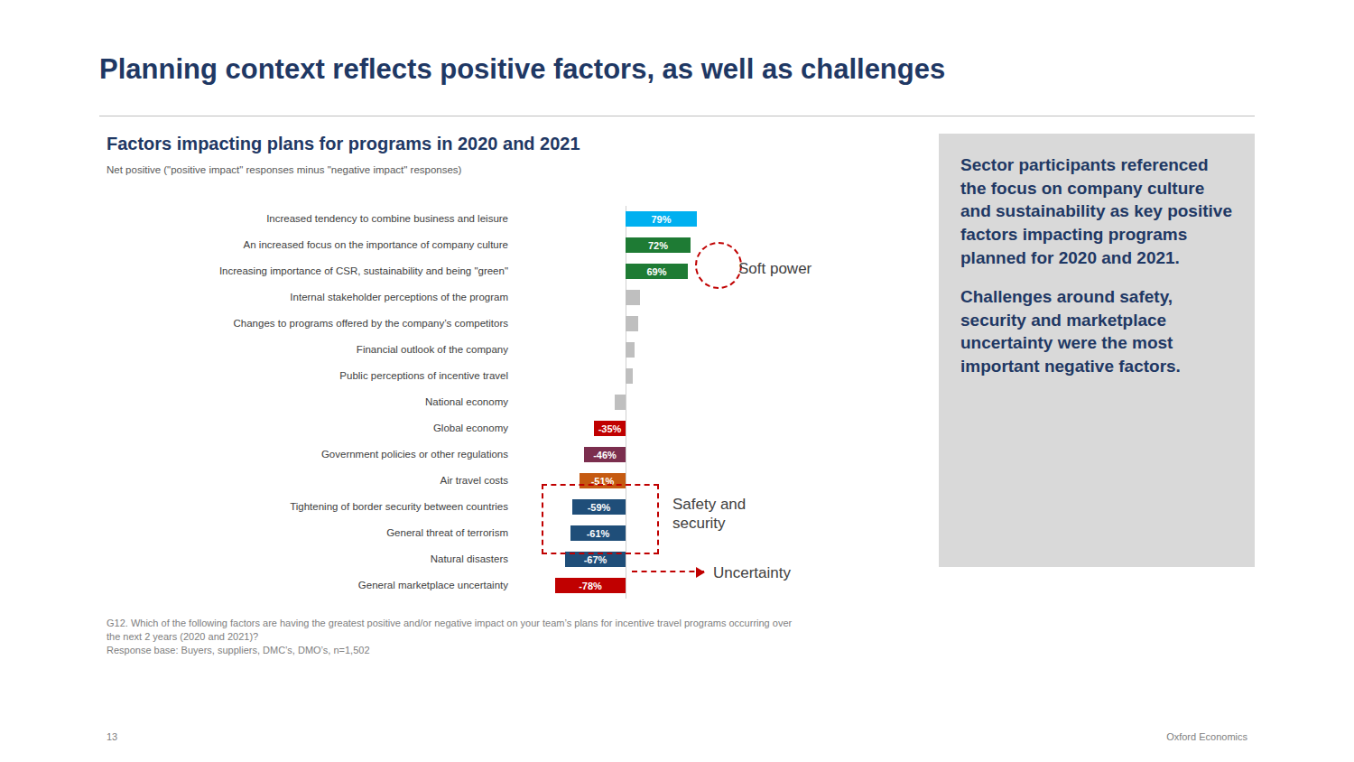Planning context reflects positive factors, as well as challenges
Factors impacting plans for programs in 2020 and 2021
Net positive ("positive impact" responses minus "negative impact" responses)
Increased tendency to combine business and leisure
79%
An increased focus on the importance of company culture
72%
Increasing importance of CSR, sustainability and being "green"
69%
Internal stakeholder perceptions of the program
Changes to programs offered by the company’s competitors
Financial outlook of the company
Public perceptions of incentive travel
National economy
Global economy
-35%
Government policies or other regulations
-46%
Air travel costs
-51%
Tightening of border security between countries
-59%
General threat of terrorism
-61%
Natural disasters
-67%
General marketplace uncertainty
-78%
Soft power
Safety and
security
Uncertainty
G12. Which of the following factors are having the greatest positive and/or negative impact on your team’s plans for incentive travel programs occurring over the next 2 years (2020 and 2021)?
Response base: Buyers, suppliers, DMC’s, DMO’s, n=1,502
Sector participants referenced the focus on company culture and sustainability as key positive factors impacting programs planned for 2020 and 2021.
Challenges around safety, security and marketplace uncertainty were the most important negative factors.
13
Oxford Economics